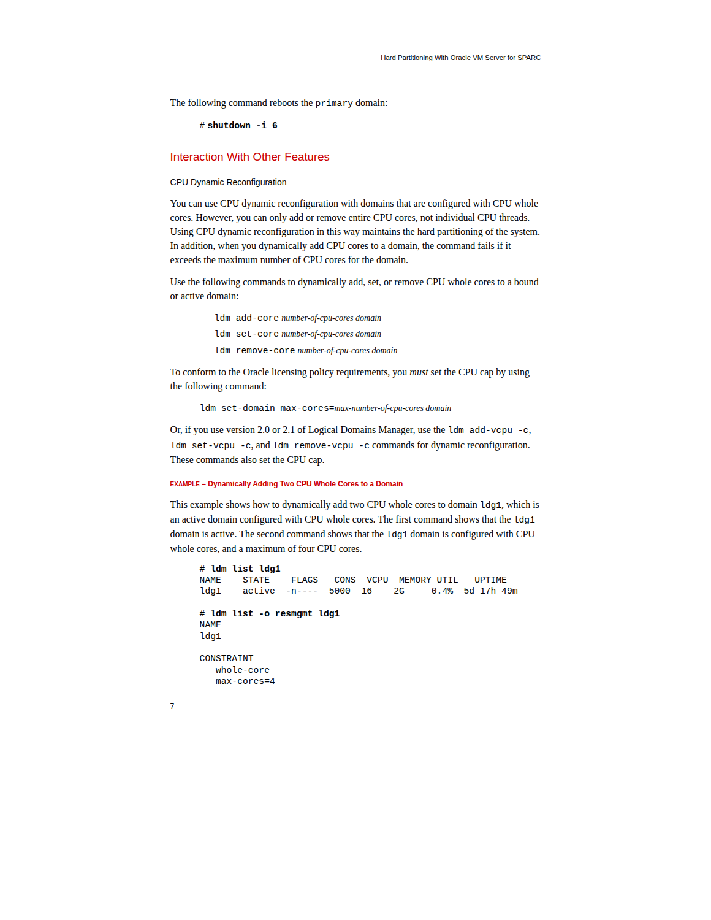Hard Partitioning With Oracle VM Server for SPARC
The following command reboots the primary domain:
# shutdown -i 6
Interaction With Other Features
CPU Dynamic Reconfiguration
You can use CPU dynamic reconfiguration with domains that are configured with CPU whole cores. However, you can only add or remove entire CPU cores, not individual CPU threads. Using CPU dynamic reconfiguration in this way maintains the hard partitioning of the system. In addition, when you dynamically add CPU cores to a domain, the command fails if it exceeds the maximum number of CPU cores for the domain.
Use the following commands to dynamically add, set, or remove CPU whole cores to a bound or active domain:
ldm add-core number-of-cpu-cores domain
ldm set-core number-of-cpu-cores domain
ldm remove-core number-of-cpu-cores domain
To conform to the Oracle licensing policy requirements, you must set the CPU cap by using the following command:
ldm set-domain max-cores=max-number-of-cpu-cores domain
Or, if you use version 2.0 or 2.1 of Logical Domains Manager, use the ldm add-vcpu -c, ldm set-vcpu -c, and ldm remove-vcpu -c commands for dynamic reconfiguration. These commands also set the CPU cap.
EXAMPLE – Dynamically Adding Two CPU Whole Cores to a Domain
This example shows how to dynamically add two CPU whole cores to domain ldg1, which is an active domain configured with CPU whole cores. The first command shows that the ldg1 domain is active. The second command shows that the ldg1 domain is configured with CPU whole cores, and a maximum of four CPU cores.
# ldm list ldg1
NAME    STATE    FLAGS   CONS  VCPU  MEMORY UTIL   UPTIME
ldg1    active  -n----  5000  16    2G     0.4%  5d 17h 49m

# ldm list -o resmgmt ldg1
NAME
ldg1

CONSTRAINT
   whole-core
   max-cores=4
7